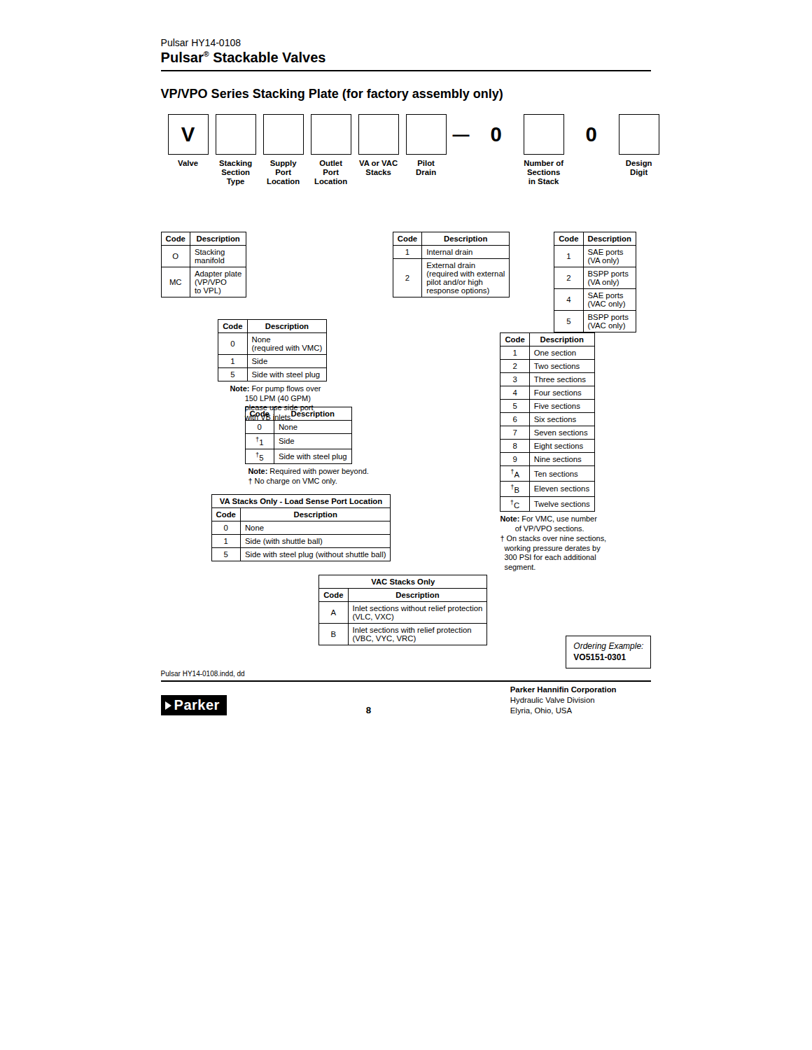Pulsar HY14-0108
Pulsar® Stackable Valves
VP/VPO Series Stacking Plate (for factory assembly only)
V
Valve
Stacking
Section
Type
Supply
Port
Location
Outlet
Port
Location
VA or VAC
Stacks
Pilot
Drain
—
0
Number of
Sections
in Stack
0
Design
Digit
| Code | Description |
| --- | --- |
| O | Stacking manifold |
| MC | Adapter plate (VP/VPO to VPL) |
| Code | Description |
| --- | --- |
| 1 | Internal drain |
| 2 | External drain (required with external pilot and/or high response options) |
| Code | Description |
| --- | --- |
| 1 | SAE ports (VA only) |
| 2 | BSPP ports (VA only) |
| 4 | SAE ports (VAC only) |
| 5 | BSPP ports (VAC only) |
| Code | Description |
| --- | --- |
| 0 | None (required with VMC) |
| 1 | Side |
| 5 | Side with steel plug |
Note: For pump flows over
150 LPM (40 GPM)
please use side port
with VB inlets.
| Code | Description |
| --- | --- |
| 0 | None |
| † 1 | Side |
| † 5 | Side with steel plug |
Note: Required with power beyond.
† No charge on VMC only.
| Code | Description |
| --- | --- |
| 1 | One section |
| 2 | Two sections |
| 3 | Three sections |
| 4 | Four sections |
| 5 | Five sections |
| 6 | Six sections |
| 7 | Seven sections |
| 8 | Eight sections |
| 9 | Nine sections |
| † A | Ten sections |
| † B | Eleven sections |
| † C | Twelve sections |
Note: For VMC, use number
of VP/VPO sections.
† On stacks over nine sections,
working pressure derates by
300 PSI for each additional
segment.
| VA Stacks Only - Load Sense Port Location |
| --- |
| Code | Description |
| 0 | None |
| 1 | Side (with shuttle ball) |
| 5 | Side with steel plug (without shuttle ball) |
| VAC Stacks Only |
| --- |
| Code | Description |
| A | Inlet sections without relief protection (VLC, VXC) |
| B | Inlet sections with relief protection (VBC, VYC, VRC) |
Ordering Example:
VO5151-0301
Pulsar HY14-0108.indd, dd
Parker
8
Parker Hannifin Corporation
Hydraulic Valve Division
Elyria, Ohio, USA